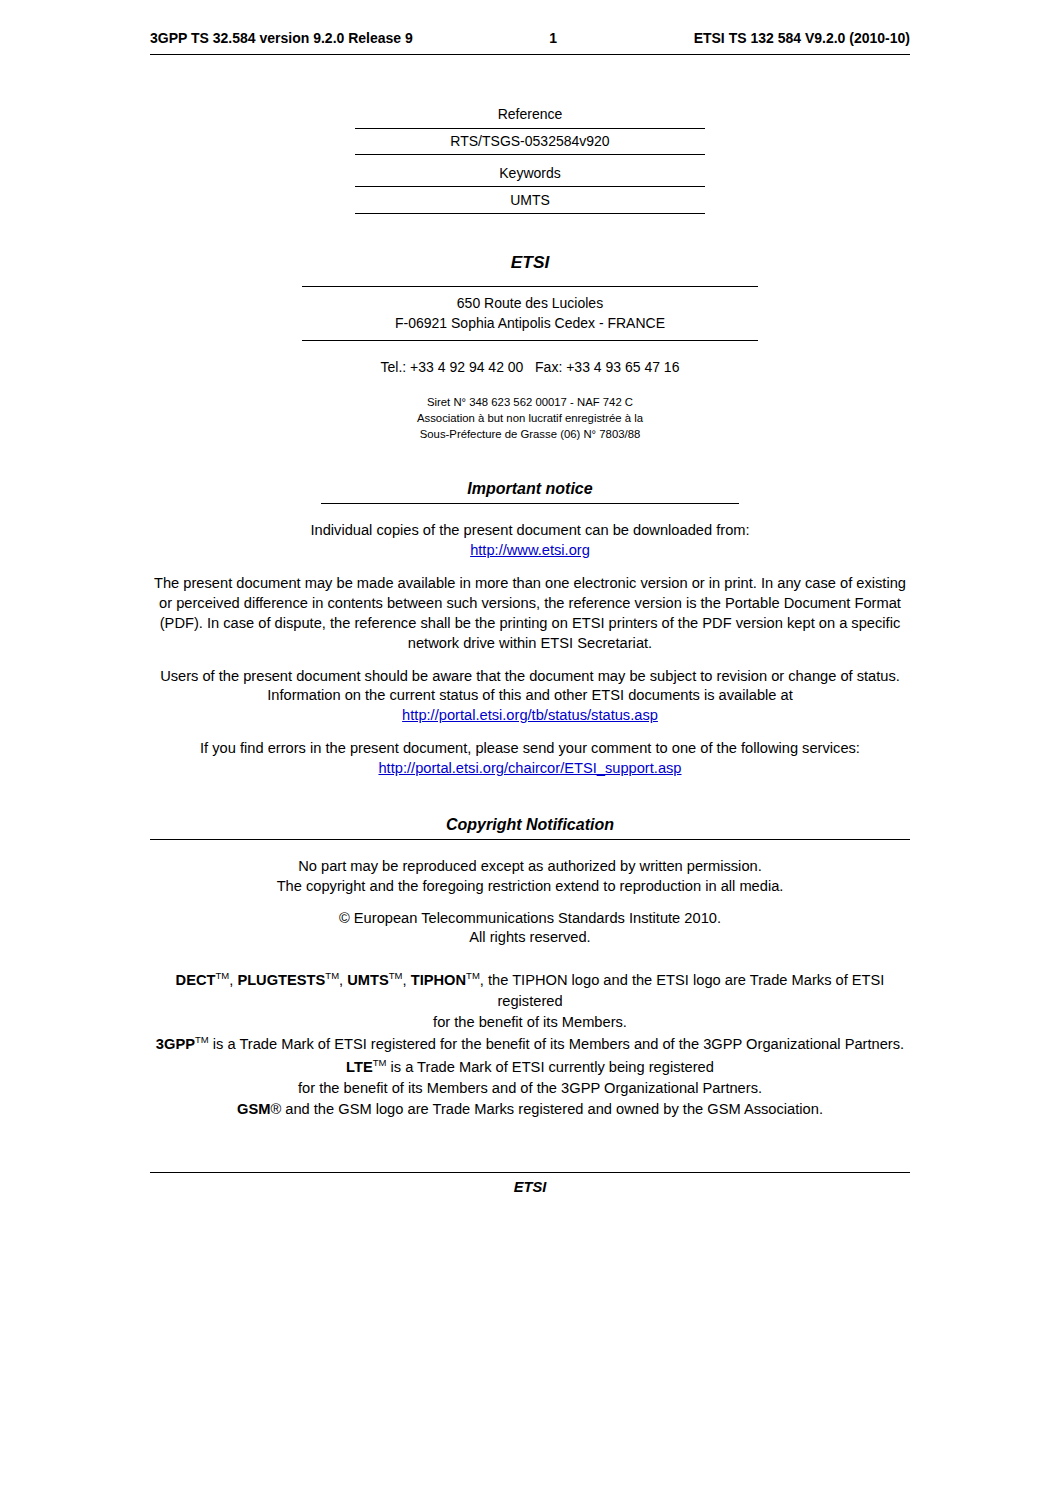3GPP TS 32.584 version 9.2.0 Release 9
1
ETSI TS 132 584 V9.2.0 (2010-10)
| Reference |
| RTS/TSGS-0532584v920 |
| Keywords |
| UMTS |
ETSI
650 Route des Lucioles
F-06921 Sophia Antipolis Cedex - FRANCE
Tel.: +33 4 92 94 42 00 Fax: +33 4 93 65 47 16
Siret N° 348 623 562 00017 - NAF 742 C
Association à but non lucratif enregistrée à la
Sous-Préfecture de Grasse (06) N° 7803/88
Important notice
Individual copies of the present document can be downloaded from:
http://www.etsi.org
The present document may be made available in more than one electronic version or in print. In any case of existing or perceived difference in contents between such versions, the reference version is the Portable Document Format (PDF). In case of dispute, the reference shall be the printing on ETSI printers of the PDF version kept on a specific network drive within ETSI Secretariat.
Users of the present document should be aware that the document may be subject to revision or change of status. Information on the current status of this and other ETSI documents is available at
http://portal.etsi.org/tb/status/status.asp
If you find errors in the present document, please send your comment to one of the following services:
http://portal.etsi.org/chaircor/ETSI_support.asp
Copyright Notification
No part may be reproduced except as authorized by written permission.
The copyright and the foregoing restriction extend to reproduction in all media.
© European Telecommunications Standards Institute 2010.
All rights reserved.
DECTTM, PLUGTESTSTM, UMTSTM, TIPHONTM, the TIPHON logo and the ETSI logo are Trade Marks of ETSI registered
for the benefit of its Members.
3GPPTM is a Trade Mark of ETSI registered for the benefit of its Members and of the 3GPP Organizational Partners.
LTETM is a Trade Mark of ETSI currently being registered
for the benefit of its Members and of the 3GPP Organizational Partners.
GSM® and the GSM logo are Trade Marks registered and owned by the GSM Association.
ETSI